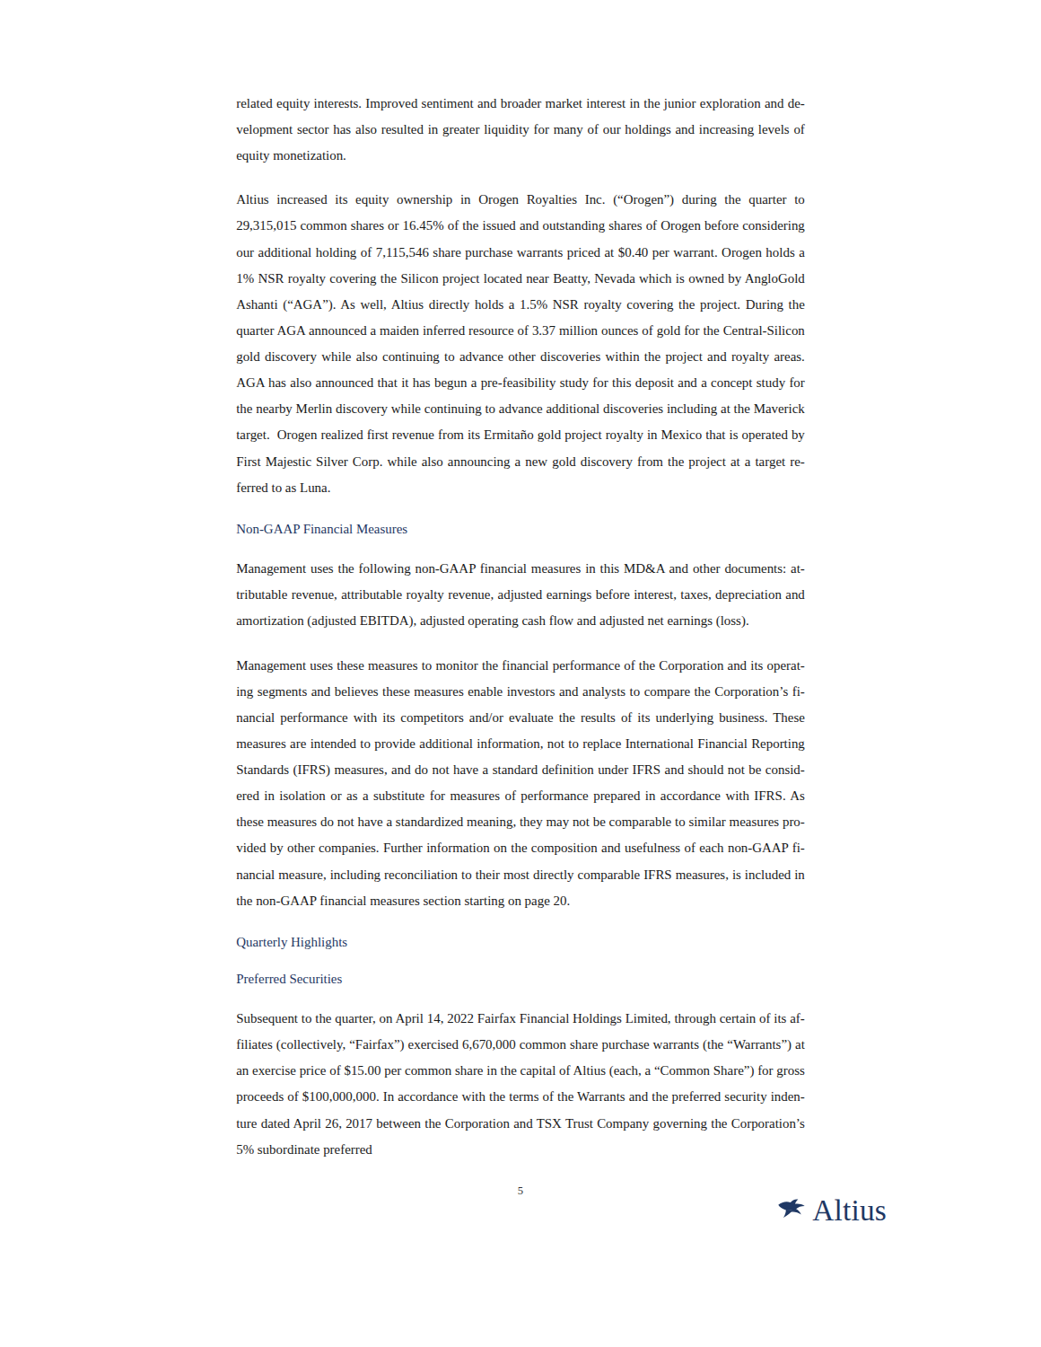related equity interests. Improved sentiment and broader market interest in the junior exploration and development sector has also resulted in greater liquidity for many of our holdings and increasing levels of equity monetization.
Altius increased its equity ownership in Orogen Royalties Inc. (“Orogen”) during the quarter to 29,315,015 common shares or 16.45% of the issued and outstanding shares of Orogen before considering our additional holding of 7,115,546 share purchase warrants priced at $0.40 per warrant. Orogen holds a 1% NSR royalty covering the Silicon project located near Beatty, Nevada which is owned by AngloGold Ashanti (“AGA”). As well, Altius directly holds a 1.5% NSR royalty covering the project. During the quarter AGA announced a maiden inferred resource of 3.37 million ounces of gold for the Central-Silicon gold discovery while also continuing to advance other discoveries within the project and royalty areas. AGA has also announced that it has begun a pre-feasibility study for this deposit and a concept study for the nearby Merlin discovery while continuing to advance additional discoveries including at the Maverick target. Orogen realized first revenue from its Ermitaño gold project royalty in Mexico that is operated by First Majestic Silver Corp. while also announcing a new gold discovery from the project at a target referred to as Luna.
Non-GAAP Financial Measures
Management uses the following non-GAAP financial measures in this MD&A and other documents: attributable revenue, attributable royalty revenue, adjusted earnings before interest, taxes, depreciation and amortization (adjusted EBITDA), adjusted operating cash flow and adjusted net earnings (loss).
Management uses these measures to monitor the financial performance of the Corporation and its operating segments and believes these measures enable investors and analysts to compare the Corporation’s financial performance with its competitors and/or evaluate the results of its underlying business. These measures are intended to provide additional information, not to replace International Financial Reporting Standards (IFRS) measures, and do not have a standard definition under IFRS and should not be considered in isolation or as a substitute for measures of performance prepared in accordance with IFRS. As these measures do not have a standardized meaning, they may not be comparable to similar measures provided by other companies. Further information on the composition and usefulness of each non-GAAP financial measure, including reconciliation to their most directly comparable IFRS measures, is included in the non-GAAP financial measures section starting on page 20.
Quarterly Highlights
Preferred Securities
Subsequent to the quarter, on April 14, 2022 Fairfax Financial Holdings Limited, through certain of its affiliates (collectively, “Fairfax”) exercised 6,670,000 common share purchase warrants (the “Warrants”) at an exercise price of $15.00 per common share in the capital of Altius (each, a “Common Share”) for gross proceeds of $100,000,000. In accordance with the terms of the Warrants and the preferred security indenture dated April 26, 2017 between the Corporation and TSX Trust Company governing the Corporation’s 5% subordinate preferred
5
Altius